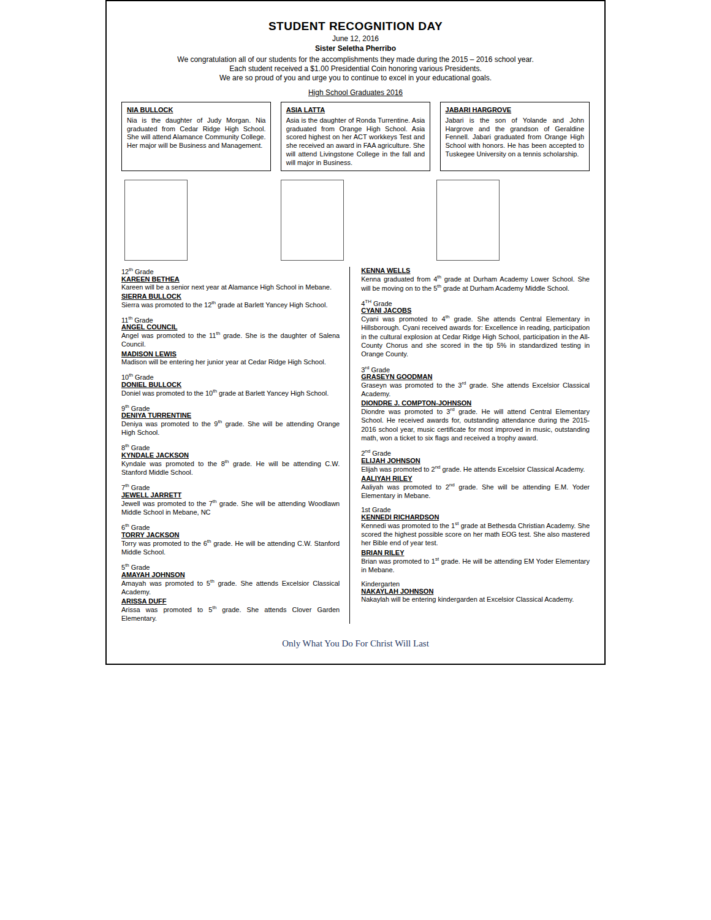STUDENT RECOGNITION DAY
June 12, 2016
Sister Seletha Pherribo
We congratulation all of our students for the accomplishments they made during the 2015 – 2016 school year.
Each student received a $1.00 Presidential Coin honoring various Presidents.
We are so proud of you and urge you to continue to excel in your educational goals.
High School Graduates 2016
NIA BULLOCK
Nia is the daughter of Judy Morgan. Nia graduated from Cedar Ridge High School. She will attend Alamance Community College. Her major will be Business and Management.
ASIA LATTA
Asia is the daughter of Ronda Turrentine. Asia graduated from Orange High School. Asia scored highest on her ACT workkeys Test and she received an award in FAA agriculture. She will attend Livingstone College in the fall and will major in Business.
JABARI HARGROVE
Jabari is the son of Yolande and John Hargrove and the grandson of Geraldine Fennell. Jabari graduated from Orange High School with honors. He has been accepted to Tuskegee University on a tennis scholarship.
12th Grade
KAREEN BETHEA
Kareen will be a senior next year at Alamance High School in Mebane.
SIERRA BULLOCK
Sierra was promoted to the 12th grade at Barlett Yancey High School.
11th Grade
ANGEL COUNCIL
Angel was promoted to the 11th grade. She is the daughter of Salena Council.
MADISON LEWIS
Madison will be entering her junior year at Cedar Ridge High School.
10th Grade
DONIEL BULLOCK
Doniel was promoted to the 10th grade at Barlett Yancey High School.
9th Grade
DENIYA TURRENTINE
Deniya was promoted to the 9th grade. She will be attending Orange High School.
8th Grade
KYNDALE JACKSON
Kyndale was promoted to the 8th grade. He will be attending C.W. Stanford Middle School.
7th Grade
JEWELL JARRETT
Jewell was promoted to the 7th grade. She will be attending Woodlawn Middle School in Mebane, NC
6th Grade
TORRY JACKSON
Torry was promoted to the 6th grade. He will be attending C.W. Stanford Middle School.
5th Grade
AMAYAH JOHNSON
Amayah was promoted to 5th grade. She attends Excelsior Classical Academy.
ARISSA DUFF
Arissa was promoted to 5th grade. She attends Clover Garden Elementary.
KENNA WELLS
Kenna graduated from 4th grade at Durham Academy Lower School. She will be moving on to the 5th grade at Durham Academy Middle School.
4TH Grade
CYANI JACOBS
Cyani was promoted to 4th grade. She attends Central Elementary in Hillsborough. Cyani received awards for: Excellence in reading, participation in the cultural explosion at Cedar Ridge High School, participation in the All-County Chorus and she scored in the tip 5% in standardized testing in Orange County.
3rd Grade
GRASEYN GOODMAN
Graseyn was promoted to the 3rd grade. She attends Excelsior Classical Academy.
DIONDRE J. COMPTON-JOHNSON
Diondre was promoted to 3rd grade. He will attend Central Elementary School. He received awards for, outstanding attendance during the 2015-2016 school year, music certificate for most improved in music, outstanding math, won a ticket to six flags and received a trophy award.
2nd Grade
ELIJAH JOHNSON
Elijah was promoted to 2nd grade. He attends Excelsior Classical Academy.
AALIYAH RILEY
Aaliyah was promoted to 2nd grade. She will be attending E.M. Yoder Elementary in Mebane.
1st Grade
KENNEDI RICHARDSON
Kennedi was promoted to the 1st grade at Bethesda Christian Academy. She scored the highest possible score on her math EOG test. She also mastered her Bible end of year test.
BRIAN RILEY
Brian was promoted to 1st grade. He will be attending EM Yoder Elementary in Mebane.
Kindergarten
NAKAYLAH JOHNSON
Nakaylah will be entering kindergarden at Excelsior Classical Academy.
Only What You Do For Christ Will Last